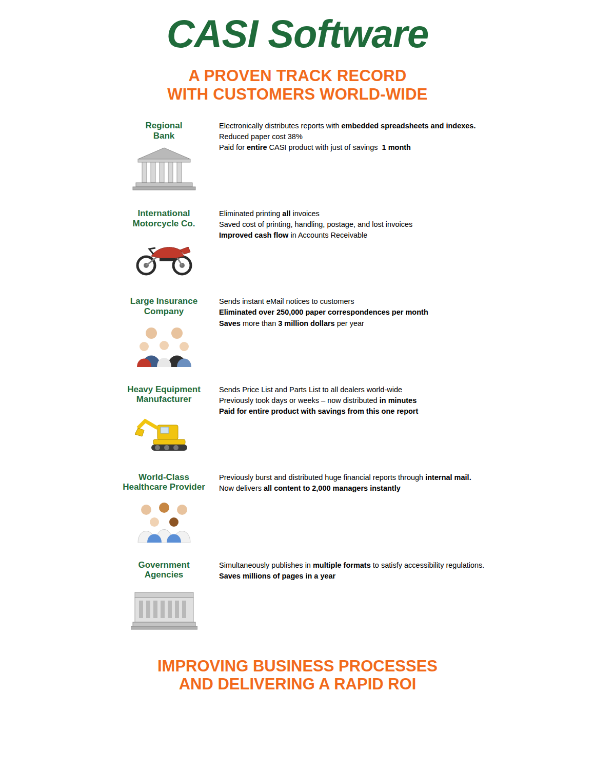CASI Software
A PROVEN TRACK RECORD
WITH CUSTOMERS WORLD-WIDE
| Regional Bank | Electronically distributes reports with embedded spreadsheets and indexes. Reduced paper cost 38% Paid for entire CASI product with just of savings 1 month |
| International Motorcycle Co. | Eliminated printing all invoices Saved cost of printing, handling, postage, and lost invoices Improved cash flow in Accounts Receivable |
| Large Insurance Company | Sends instant eMail notices to customers Eliminated over 250,000 paper correspondences per month Saves more than 3 million dollars per year |
| Heavy Equipment Manufacturer | Sends Price List and Parts List to all dealers world-wide Previously took days or weeks – now distributed in minutes Paid for entire product with savings from this one report |
| World-Class Healthcare Provider | Previously burst and distributed huge financial reports through internal mail. Now delivers all content to 2,000 managers instantly |
| Government Agencies | Simultaneously publishes in multiple formats to satisfy accessibility regulations. Saves millions of pages in a year |
IMPROVING BUSINESS PROCESSES
AND DELIVERING A RAPID ROI